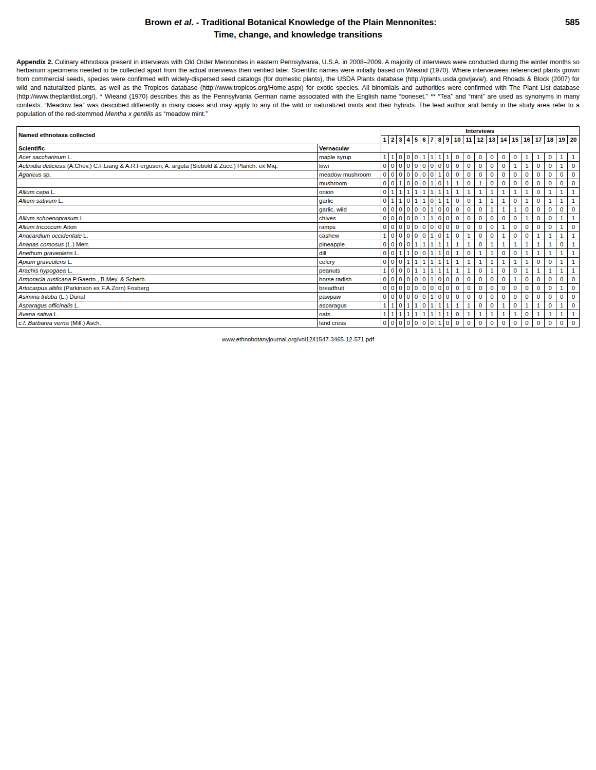585 Brown et al. - Traditional Botanical Knowledge of the Plain Mennonites:
Time, change, and knowledge transitions
Appendix 2. Culinary ethnotaxa present in interviews with Old Order Mennonites in eastern Pennsylvania, U.S.A. in 2008–2009. A majority of interviews were conducted during the winter months so herbarium specimens needed to be collected apart from the actual interviews then verified later. Scientific names were initially based on Wieand (1970). Where interviewees referenced plants grown from commercial seeds, species were confirmed with widely-dispersed seed catalogs (for domestic plants), the USDA Plants database (http://plants.usda.gov/java/), and Rhoads & Block (2007) for wild and naturalized plants, as well as the Tropicos database (http://www.tropicos.org/Home.aspx) for exotic species. All binomials and authorities were confirmed with The Plant List database (http://www.theplantlist.org/). * Wieand (1970) describes this as the Pennsylvania German name associated with the English name “boneset.” ** “Tea” and “mint” are used as synonyms in many contexts. “Meadow tea” was described differently in many cases and may apply to any of the wild or naturalized mints and their hybrids. The lead author and family in the study area refer to a population of the red-stemmed Mentha x gentilis as “meadow mint.”
| Named ethnotaxa collected | Interviews |
| --- | --- |
| 1 | 2 | 3 | 4 | 5 | 6 | 7 | 8 | 9 | 10 | 11 | 12 | 13 | 14 | 15 | 16 | 17 | 18 | 19 | 20 |
| Scientific | Vernacular | |
| Acer saccharinum L. | maple syrup | 1 | 1 | 0 | 0 | 0 | 1 | 1 | 1 | 1 | 0 | 0 | 0 | 0 | 0 | 0 | 1 | 1 | 0 | 1 | 1 |
| Actinidia deliciosa (A.Chev.) C.F.Liang & A.R.Ferguson; A. arguta (Siebold & Zucc.) Planch. ex Miq. | kiwi | 0 | 0 | 0 | 0 | 0 | 0 | 0 | 0 | 0 | 0 | 0 | 0 | 0 | 0 | 1 | 1 | 0 | 0 | 1 | 0 |
| Agaricus sp. | meadow mushroom | 0 | 0 | 0 | 0 | 0 | 0 | 0 | 1 | 0 | 0 | 0 | 0 | 0 | 0 | 0 | 0 | 0 | 0 | 0 | 0 |
| | mushroom | 0 | 0 | 1 | 0 | 0 | 0 | 1 | 0 | 1 | 1 | 0 | 1 | 0 | 0 | 0 | 0 | 0 | 0 | 0 | 0 |
| Allium cepa L. | onion | 0 | 1 | 1 | 1 | 1 | 1 | 1 | 1 | 1 | 1 | 1 | 1 | 1 | 1 | 1 | 1 | 0 | 1 | 1 | 1 |
| Allium sativum L. | garlic | 0 | 1 | 1 | 0 | 1 | 1 | 0 | 1 | 1 | 0 | 0 | 1 | 1 | 1 | 0 | 1 | 0 | 1 | 1 | 1 |
| | garlic, wild | 0 | 0 | 0 | 0 | 0 | 0 | 1 | 0 | 0 | 0 | 0 | 0 | 1 | 1 | 1 | 0 | 0 | 0 | 0 | 0 |
| Allium schoenoprasum L. | chives | 0 | 0 | 0 | 0 | 0 | 1 | 1 | 0 | 0 | 0 | 0 | 0 | 0 | 0 | 0 | 1 | 0 | 0 | 1 | 1 |
| Allium tricoccum Aiton | ramps | 0 | 0 | 0 | 0 | 0 | 0 | 0 | 0 | 0 | 0 | 0 | 0 | 0 | 1 | 0 | 0 | 0 | 0 | 1 | 0 |
| Anacardium occidentale L. | cashew | 1 | 0 | 0 | 0 | 0 | 0 | 1 | 0 | 1 | 0 | 1 | 0 | 0 | 1 | 0 | 0 | 1 | 1 | 1 | 1 |
| Ananas comosus (L.) Merr. | pineapple | 0 | 0 | 0 | 0 | 1 | 1 | 1 | 1 | 1 | 1 | 1 | 0 | 1 | 1 | 1 | 1 | 1 | 1 | 0 | 1 |
| Anethum graveolens L. | dill | 0 | 0 | 1 | 1 | 0 | 0 | 1 | 1 | 0 | 1 | 0 | 1 | 1 | 0 | 0 | 1 | 1 | 1 | 1 | 1 |
| Apium graveolens L. | celery | 0 | 0 | 0 | 1 | 1 | 1 | 1 | 1 | 1 | 1 | 1 | 1 | 1 | 1 | 1 | 1 | 0 | 0 | 1 | 1 |
| Arachis hypogaea L. | peanuts | 1 | 0 | 0 | 0 | 1 | 1 | 1 | 1 | 1 | 1 | 1 | 0 | 1 | 0 | 0 | 1 | 1 | 1 | 1 | 1 |
| Armoracia rusticana P.Gaertn., B.Mey. & Scherb. | horse radish | 0 | 0 | 0 | 0 | 0 | 0 | 1 | 0 | 0 | 0 | 0 | 0 | 0 | 0 | 1 | 0 | 0 | 0 | 0 | 0 |
| Artocarpus altilis (Parkinson ex F.A.Zorn) Fosberg | breadfruit | 0 | 0 | 0 | 0 | 0 | 0 | 0 | 0 | 0 | 0 | 0 | 0 | 0 | 0 | 0 | 0 | 0 | 0 | 1 | 0 |
| Asimina triloba (L.) Dunal | pawpaw | 0 | 0 | 0 | 0 | 0 | 0 | 1 | 0 | 0 | 0 | 0 | 0 | 0 | 0 | 0 | 0 | 0 | 0 | 0 | 0 |
| Asparagus officinalis L. | asparagus | 1 | 1 | 0 | 1 | 1 | 0 | 1 | 1 | 1 | 1 | 1 | 0 | 0 | 1 | 0 | 1 | 1 | 0 | 1 | 0 |
| Avena sativa L. | oats | 1 | 1 | 1 | 1 | 1 | 1 | 1 | 1 | 1 | 0 | 1 | 1 | 1 | 1 | 1 | 0 | 1 | 1 | 1 | 1 |
| c.f. Barbarea verna (Mill.) Asch. | land cress | 0 | 0 | 0 | 0 | 0 | 0 | 0 | 1 | 0 | 0 | 0 | 0 | 0 | 0 | 0 | 0 | 0 | 0 | 0 | 0 |
www.ethnobotanyjournal.org/vol12/i1547-3465-12-571.pdf